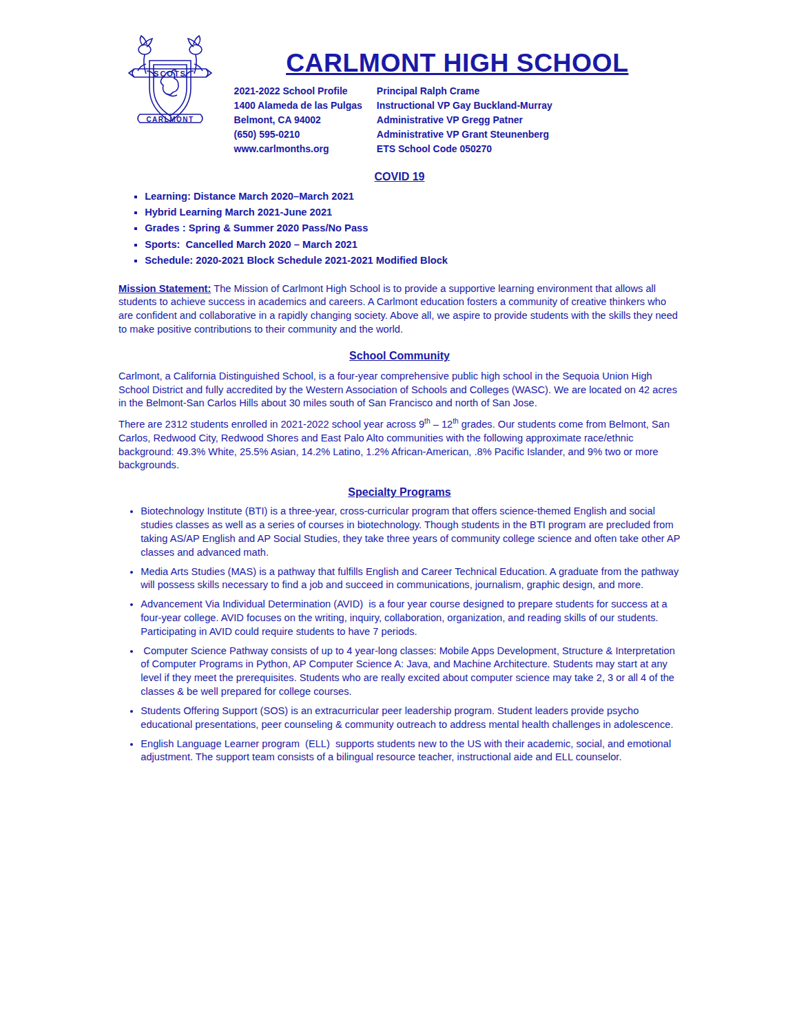SCOTS CARLMONT
CARLMONT HIGH SCHOOL
| 2021-2022 School Profile | Principal Ralph Crame |
| 1400 Alameda de las Pulgas | Instructional VP Gay Buckland-Murray |
| Belmont, CA 94002 | Administrative VP Gregg Patner |
| (650) 595-0210 | Administrative VP Grant Steunenberg |
| www.carlmonths.org | ETS School Code 050270 |
COVID 19
Learning: Distance March 2020–March 2021
Hybrid Learning March 2021-June 2021
Grades : Spring & Summer 2020 Pass/No Pass
Sports: Cancelled March 2020 – March 2021
Schedule: 2020-2021 Block Schedule 2021-2021 Modified Block
Mission Statement: The Mission of Carlmont High School is to provide a supportive learning environment that allows all students to achieve success in academics and careers. A Carlmont education fosters a community of creative thinkers who are confident and collaborative in a rapidly changing society. Above all, we aspire to provide students with the skills they need to make positive contributions to their community and the world.
School Community
Carlmont, a California Distinguished School, is a four-year comprehensive public high school in the Sequoia Union High School District and fully accredited by the Western Association of Schools and Colleges (WASC). We are located on 42 acres in the Belmont-San Carlos Hills about 30 miles south of San Francisco and north of San Jose.
There are 2312 students enrolled in 2021-2022 school year across 9th – 12th grades. Our students come from Belmont, San Carlos, Redwood City, Redwood Shores and East Palo Alto communities with the following approximate race/ethnic background: 49.3% White, 25.5% Asian, 14.2% Latino, 1.2% African-American, .8% Pacific Islander, and 9% two or more backgrounds.
Specialty Programs
Biotechnology Institute (BTI) is a three-year, cross-curricular program that offers science-themed English and social studies classes as well as a series of courses in biotechnology. Though students in the BTI program are precluded from taking AS/AP English and AP Social Studies, they take three years of community college science and often take other AP classes and advanced math.
Media Arts Studies (MAS) is a pathway that fulfills English and Career Technical Education. A graduate from the pathway will possess skills necessary to find a job and succeed in communications, journalism, graphic design, and more.
Advancement Via Individual Determination (AVID) is a four year course designed to prepare students for success at a four-year college. AVID focuses on the writing, inquiry, collaboration, organization, and reading skills of our students. Participating in AVID could require students to have 7 periods.
Computer Science Pathway consists of up to 4 year-long classes: Mobile Apps Development, Structure & Interpretation of Computer Programs in Python, AP Computer Science A: Java, and Machine Architecture. Students may start at any level if they meet the prerequisites. Students who are really excited about computer science may take 2, 3 or all 4 of the classes & be well prepared for college courses.
Students Offering Support (SOS) is an extracurricular peer leadership program. Student leaders provide psycho educational presentations, peer counseling & community outreach to address mental health challenges in adolescence.
English Language Learner program (ELL) supports students new to the US with their academic, social, and emotional adjustment. The support team consists of a bilingual resource teacher, instructional aide and ELL counselor.